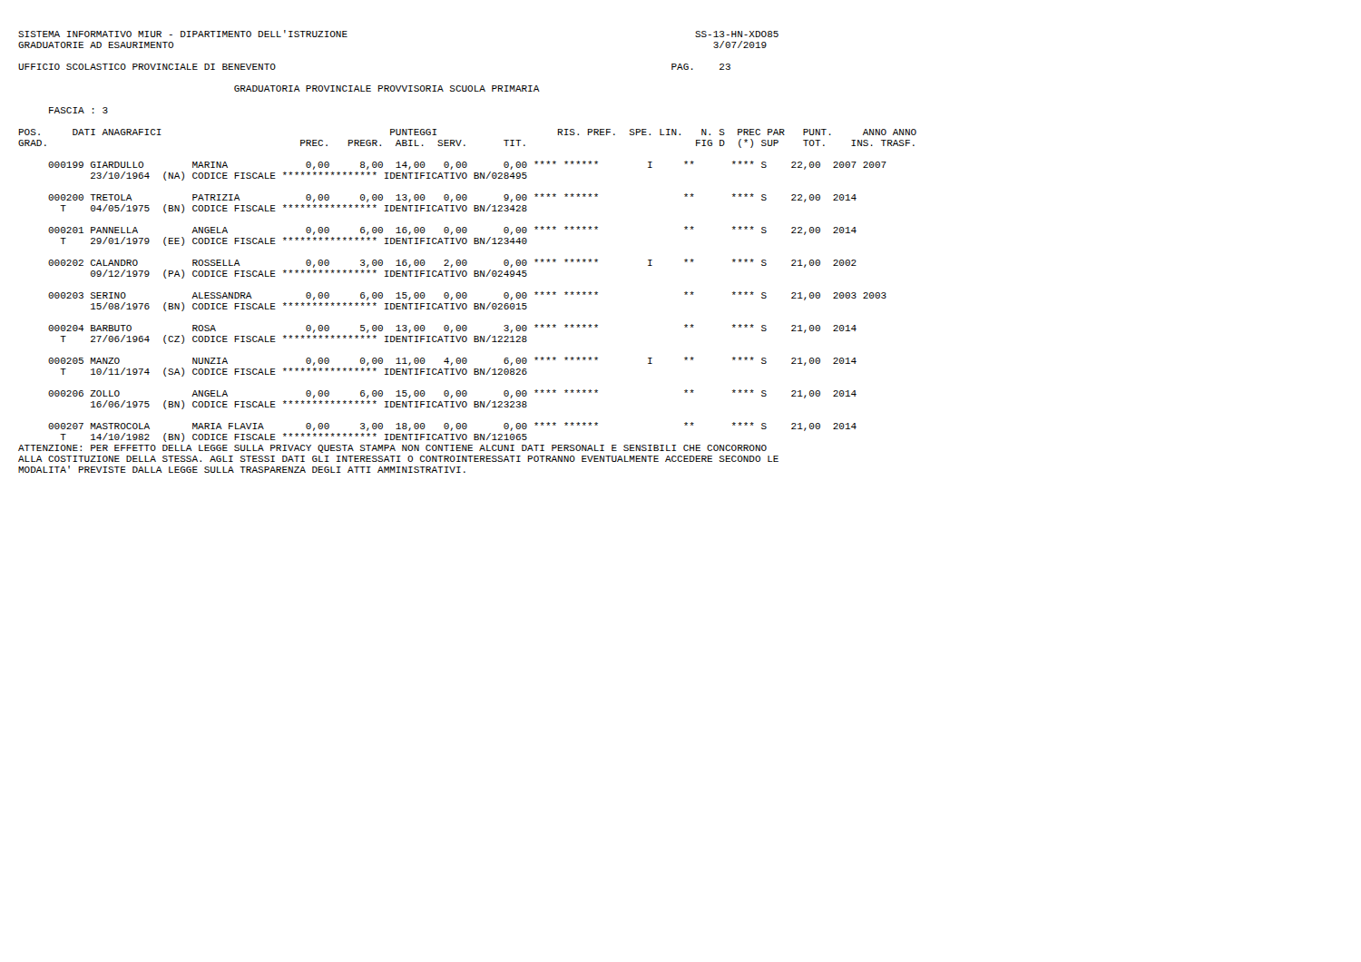SISTEMA INFORMATIVO MIUR - DIPARTIMENTO DELL'ISTRUZIONE SS-13-HN-XDO85 GRADUATORIE AD ESAURIMENTO 3/07/2019 UFFICIO SCOLASTICO PROVINCIALE DI BENEVENTO PAG. 23 GRADUATORIA PROVINCIALE PROVVISORIA SCUOLA PRIMARIA FASCIA : 3 POS. DATI ANAGRAFICI PUNTEGGI RIS. PREF. SPE. LIN. N. S PREC PAR PUNT. ANNO ANNO GRAD. PREC. PREGR. ABIL. SERV. TIT. FIG D (*) SUP TOT. INS. TRASF. 000199 GIARDULLO MARINA 0,00 8,00 14,00 0,00 0,00 **** ****** I ** **** S 22,00 2007 2007 23/10/1964 (NA) CODICE FISCALE **************** IDENTIFICATIVO BN/028495 000200 TRETOLA PATRIZIA 0,00 0,00 13,00 0,00 9,00 **** ****** ** **** S 22,00 2014 T 04/05/1975 (BN) CODICE FISCALE **************** IDENTIFICATIVO BN/123428 000201 PANNELLA ANGELA 0,00 6,00 16,00 0,00 0,00 **** ****** ** **** S 22,00 2014 T 29/01/1979 (EE) CODICE FISCALE **************** IDENTIFICATIVO BN/123440 000202 CALANDRO ROSSELLA 0,00 3,00 16,00 2,00 0,00 **** ****** I ** **** S 21,00 2002 09/12/1979 (PA) CODICE FISCALE **************** IDENTIFICATIVO BN/024945 000203 SERINO ALESSANDRA 0,00 6,00 15,00 0,00 0,00 **** ****** ** **** S 21,00 2003 2003 15/08/1976 (BN) CODICE FISCALE **************** IDENTIFICATIVO BN/026015 000204 BARBUTO ROSA 0,00 5,00 13,00 0,00 3,00 **** ****** ** **** S 21,00 2014 T 27/06/1964 (CZ) CODICE FISCALE **************** IDENTIFICATIVO BN/122128 000205 MANZO NUNZIA 0,00 0,00 11,00 4,00 6,00 **** ****** I ** **** S 21,00 2014 T 10/11/1974 (SA) CODICE FISCALE **************** IDENTIFICATIVO BN/120826 000206 ZOLLO ANGELA 0,00 6,00 15,00 0,00 0,00 **** ****** ** **** S 21,00 2014 16/06/1975 (BN) CODICE FISCALE **************** IDENTIFICATIVO BN/123238 000207 MASTROCOLA MARIA FLAVIA 0,00 3,00 18,00 0,00 0,00 **** ****** ** **** S 21,00 2014 T 14/10/1982 (BN) CODICE FISCALE **************** IDENTIFICATIVO BN/121065 ATTENZIONE: PER EFFETTO DELLA LEGGE SULLA PRIVACY QUESTA STAMPA NON CONTIENE ALCUNI DATI PERSONALI E SENSIBILI CHE CONCORRONO ALLA COSTITUZIONE DELLA STESSA. AGLI STESSI DATI GLI INTERESSATI O CONTROINTERESSATI POTRANNO EVENTUALMENTE ACCEDERE SECONDO LE MODALITA' PREVISTE DALLA LEGGE SULLA TRASPARENZA DEGLI ATTI AMMINISTRATIVI.